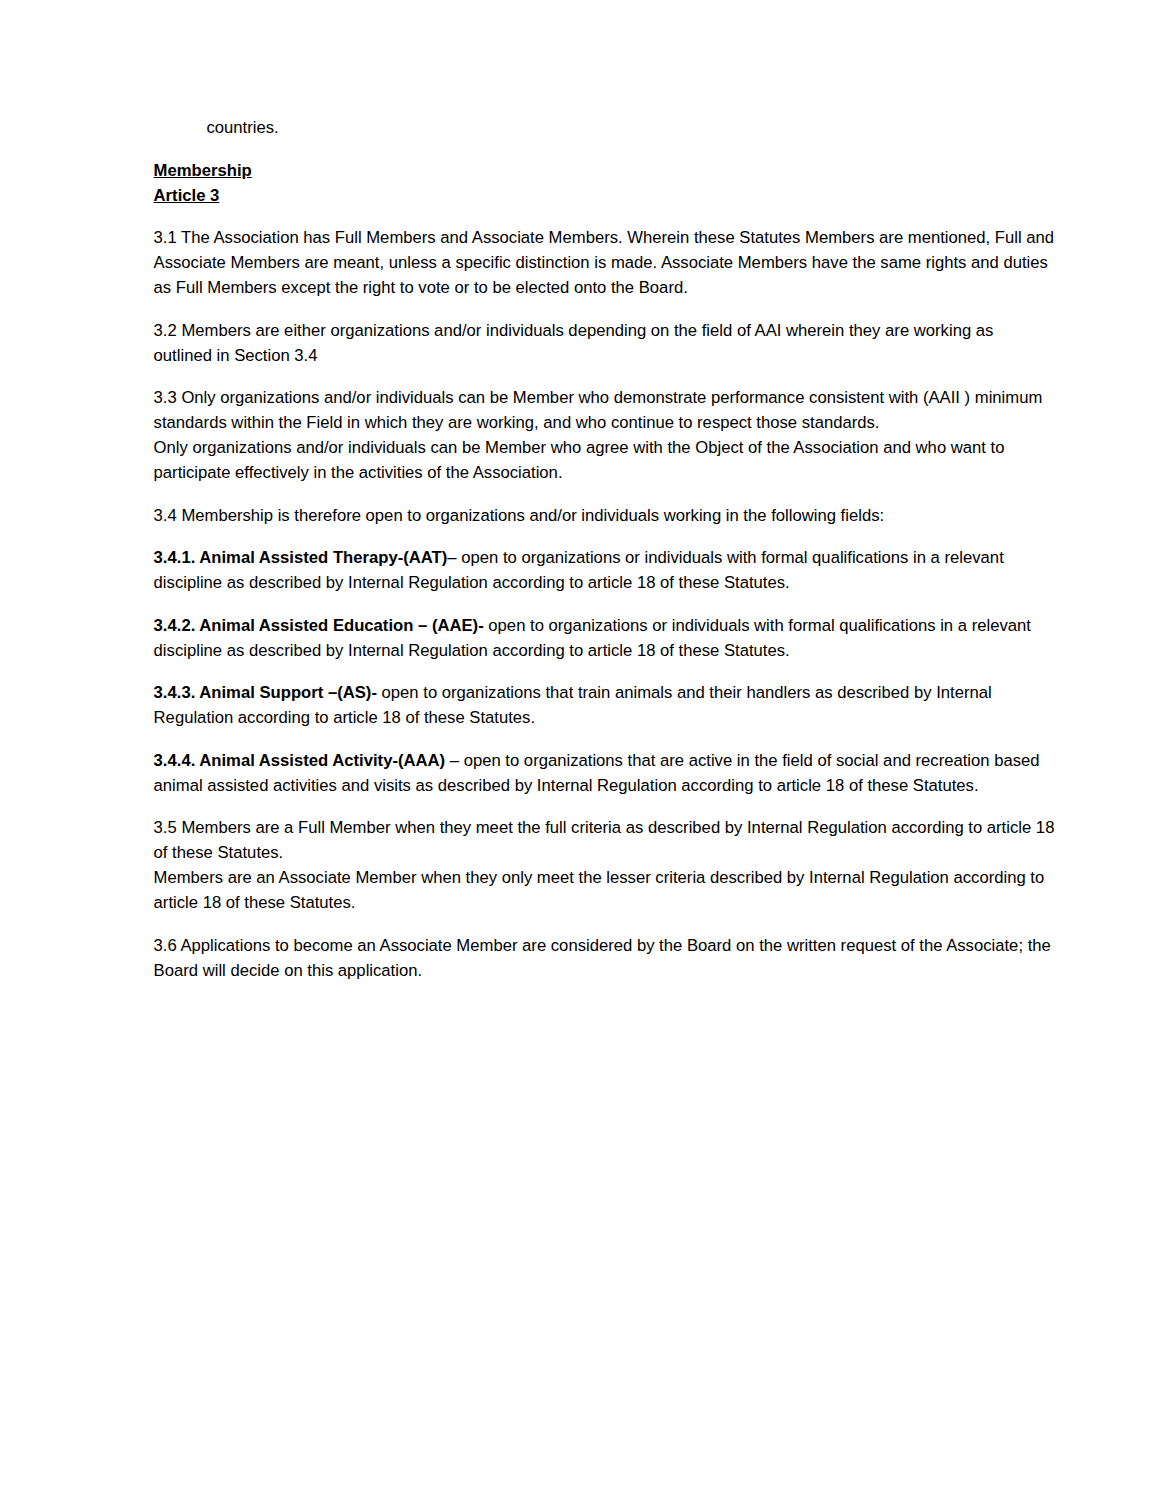countries.
Membership
Article 3
3.1 The Association has Full Members and Associate Members. Wherein these Statutes Members are mentioned, Full and Associate Members are meant, unless a specific distinction is made. Associate Members have the same rights and duties as Full Members except the right to vote or to be elected onto the Board.
3.2 Members are either organizations and/or individuals depending on the field of AAI wherein they are working as outlined in Section 3.4
3.3 Only organizations and/or individuals can be Member who demonstrate performance consistent with (AAII ) minimum standards within the Field in which they are working, and who continue to respect those standards.
Only organizations and/or individuals can be Member who agree with the Object of the Association and who want to participate effectively in the activities of the Association.
3.4 Membership is therefore open to organizations and/or individuals working in the following fields:
3.4.1. Animal Assisted Therapy-(AAT)– open to organizations or individuals with formal qualifications in a relevant discipline as described by Internal Regulation according to article 18 of these Statutes.
3.4.2. Animal Assisted Education – (AAE)- open to organizations or individuals with formal qualifications in a relevant discipline as described by Internal Regulation according to article 18 of these Statutes.
3.4.3. Animal Support –(AS)- open to organizations that train animals and their handlers as described by Internal Regulation according to article 18 of these Statutes.
3.4.4. Animal Assisted Activity-(AAA) – open to organizations that are active in the field of social and recreation based animal assisted activities and visits as described by Internal Regulation according to article 18 of these Statutes.
3.5 Members are a Full Member when they meet the full criteria as described by Internal Regulation according to article 18 of these Statutes.
Members are an Associate Member when they only meet the lesser criteria described by Internal Regulation according to article 18 of these Statutes.
3.6 Applications to become an Associate Member are considered by the Board on the written request of the Associate; the Board will decide on this application.